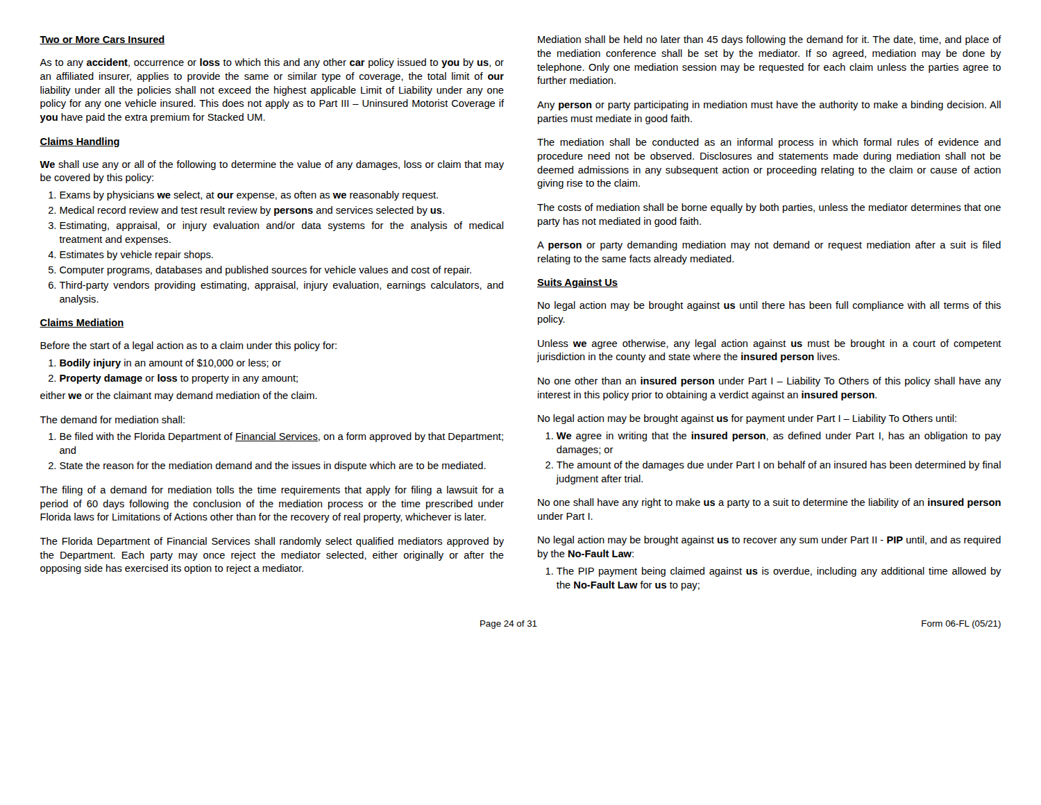Two or More Cars Insured
As to any accident, occurrence or loss to which this and any other car policy issued to you by us, or an affiliated insurer, applies to provide the same or similar type of coverage, the total limit of our liability under all the policies shall not exceed the highest applicable Limit of Liability under any one policy for any one vehicle insured. This does not apply as to Part III – Uninsured Motorist Coverage if you have paid the extra premium for Stacked UM.
Claims Handling
We shall use any or all of the following to determine the value of any damages, loss or claim that may be covered by this policy:
Exams by physicians we select, at our expense, as often as we reasonably request.
Medical record review and test result review by persons and services selected by us.
Estimating, appraisal, or injury evaluation and/or data systems for the analysis of medical treatment and expenses.
Estimates by vehicle repair shops.
Computer programs, databases and published sources for vehicle values and cost of repair.
Third-party vendors providing estimating, appraisal, injury evaluation, earnings calculators, and analysis.
Claims Mediation
Before the start of a legal action as to a claim under this policy for:
Bodily injury in an amount of $10,000 or less; or
Property damage or loss to property in any amount;
either we or the claimant may demand mediation of the claim.
The demand for mediation shall:
Be filed with the Florida Department of Financial Services, on a form approved by that Department; and
State the reason for the mediation demand and the issues in dispute which are to be mediated.
The filing of a demand for mediation tolls the time requirements that apply for filing a lawsuit for a period of 60 days following the conclusion of the mediation process or the time prescribed under Florida laws for Limitations of Actions other than for the recovery of real property, whichever is later.
The Florida Department of Financial Services shall randomly select qualified mediators approved by the Department. Each party may once reject the mediator selected, either originally or after the opposing side has exercised its option to reject a mediator.
Mediation shall be held no later than 45 days following the demand for it. The date, time, and place of the mediation conference shall be set by the mediator. If so agreed, mediation may be done by telephone. Only one mediation session may be requested for each claim unless the parties agree to further mediation.
Any person or party participating in mediation must have the authority to make a binding decision. All parties must mediate in good faith.
The mediation shall be conducted as an informal process in which formal rules of evidence and procedure need not be observed. Disclosures and statements made during mediation shall not be deemed admissions in any subsequent action or proceeding relating to the claim or cause of action giving rise to the claim.
The costs of mediation shall be borne equally by both parties, unless the mediator determines that one party has not mediated in good faith.
A person or party demanding mediation may not demand or request mediation after a suit is filed relating to the same facts already mediated.
Suits Against Us
No legal action may be brought against us until there has been full compliance with all terms of this policy.
Unless we agree otherwise, any legal action against us must be brought in a court of competent jurisdiction in the county and state where the insured person lives.
No one other than an insured person under Part I – Liability To Others of this policy shall have any interest in this policy prior to obtaining a verdict against an insured person.
No legal action may be brought against us for payment under Part I – Liability To Others until:
We agree in writing that the insured person, as defined under Part I, has an obligation to pay damages; or
The amount of the damages due under Part I on behalf of an insured has been determined by final judgment after trial.
No one shall have any right to make us a party to a suit to determine the liability of an insured person under Part I.
No legal action may be brought against us to recover any sum under Part II - PIP until, and as required by the No-Fault Law:
The PIP payment being claimed against us is overdue, including any additional time allowed by the No-Fault Law for us to pay;
Page 24 of 31
Form 06-FL (05/21)